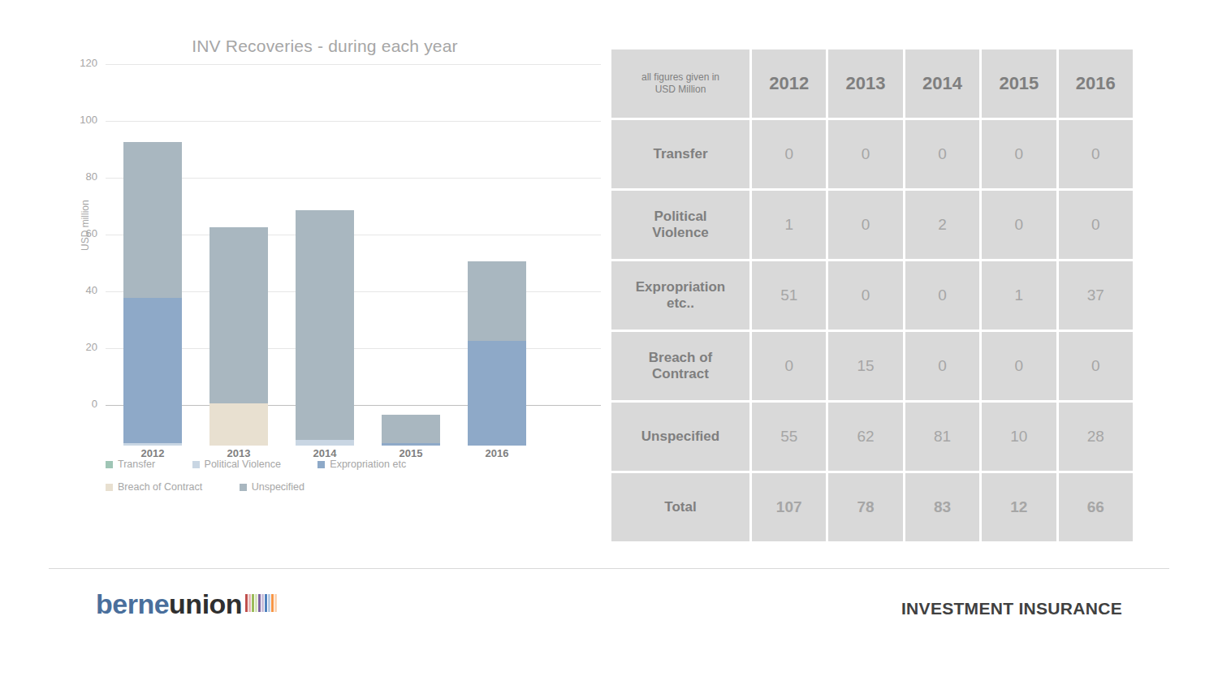INV Recoveries - during each year
USD million
120
100
80
60
40
20
0
2012 : PV 1, Expropriation 51, Unspecified 55 (total 107)
2013 : Breach 15, Unspecified 62 (total 77)
2014 : PV 2, Unspecified 81 (total 83)
2015 : Expropriation 1, Unspecified 10 (total 11)
2016 : Expropriation 37, Unspecified 28 (total 65)
2012
2013
2014
2015
2016
Transfer Political Violence Expropriation etc
Breach of Contract Unspecified
| all figures given in USD Million | 2012 | 2013 | 2014 | 2015 | 2016 |
| --- | --- | --- | --- | --- | --- |
| Transfer | 0 | 0 | 0 | 0 | 0 |
| Political Violence | 1 | 0 | 2 | 0 | 0 |
| Expropriation etc.. | 51 | 0 | 0 | 1 | 37 |
| Breach of Contract | 0 | 15 | 0 | 0 | 0 |
| Unspecified | 55 | 62 | 81 | 10 | 28 |
| Total | 107 | 78 | 83 | 12 | 66 |
berne union
INVESTMENT INSURANCE